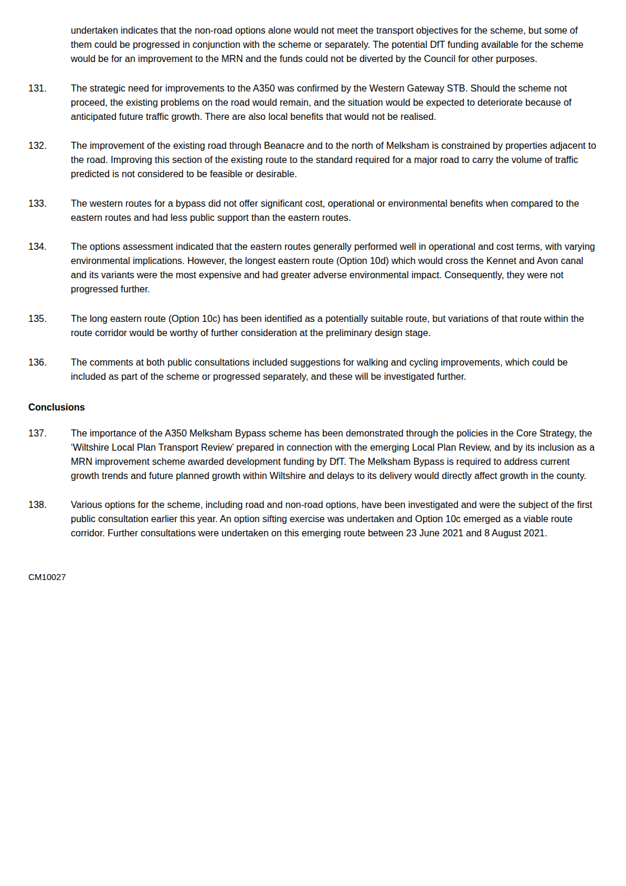undertaken indicates that the non-road options alone would not meet the transport objectives for the scheme, but some of them could be progressed in conjunction with the scheme or separately. The potential DfT funding available for the scheme would be for an improvement to the MRN and the funds could not be diverted by the Council for other purposes.
131. The strategic need for improvements to the A350 was confirmed by the Western Gateway STB. Should the scheme not proceed, the existing problems on the road would remain, and the situation would be expected to deteriorate because of anticipated future traffic growth. There are also local benefits that would not be realised.
132. The improvement of the existing road through Beanacre and to the north of Melksham is constrained by properties adjacent to the road. Improving this section of the existing route to the standard required for a major road to carry the volume of traffic predicted is not considered to be feasible or desirable.
133. The western routes for a bypass did not offer significant cost, operational or environmental benefits when compared to the eastern routes and had less public support than the eastern routes.
134. The options assessment indicated that the eastern routes generally performed well in operational and cost terms, with varying environmental implications. However, the longest eastern route (Option 10d) which would cross the Kennet and Avon canal and its variants were the most expensive and had greater adverse environmental impact. Consequently, they were not progressed further.
135. The long eastern route (Option 10c) has been identified as a potentially suitable route, but variations of that route within the route corridor would be worthy of further consideration at the preliminary design stage.
136. The comments at both public consultations included suggestions for walking and cycling improvements, which could be included as part of the scheme or progressed separately, and these will be investigated further.
Conclusions
137. The importance of the A350 Melksham Bypass scheme has been demonstrated through the policies in the Core Strategy, the ‘Wiltshire Local Plan Transport Review’ prepared in connection with the emerging Local Plan Review, and by its inclusion as a MRN improvement scheme awarded development funding by DfT. The Melksham Bypass is required to address current growth trends and future planned growth within Wiltshire and delays to its delivery would directly affect growth in the county.
138. Various options for the scheme, including road and non-road options, have been investigated and were the subject of the first public consultation earlier this year. An option sifting exercise was undertaken and Option 10c emerged as a viable route corridor. Further consultations were undertaken on this emerging route between 23 June 2021 and 8 August 2021.
CM10027